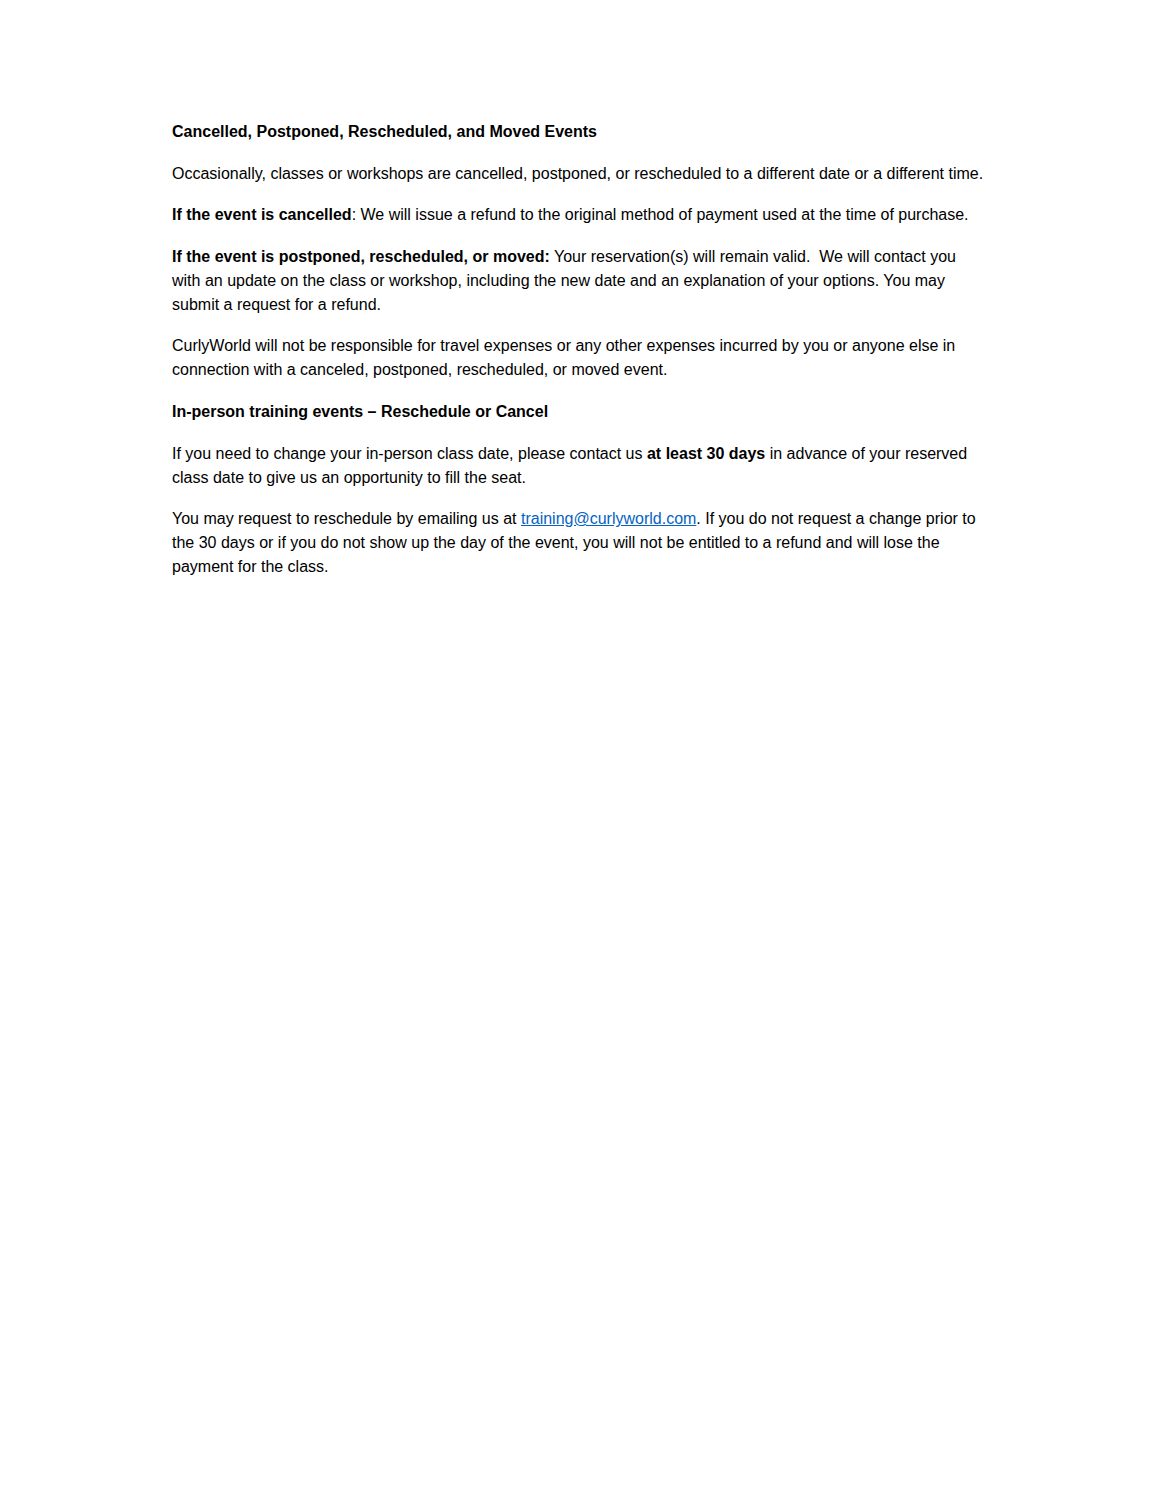Cancelled, Postponed, Rescheduled, and Moved Events
Occasionally, classes or workshops are cancelled, postponed, or rescheduled to a different date or a different time.
If the event is cancelled: We will issue a refund to the original method of payment used at the time of purchase.
If the event is postponed, rescheduled, or moved: Your reservation(s) will remain valid. We will contact you with an update on the class or workshop, including the new date and an explanation of your options. You may submit a request for a refund.
CurlyWorld will not be responsible for travel expenses or any other expenses incurred by you or anyone else in connection with a canceled, postponed, rescheduled, or moved event.
In-person training events – Reschedule or Cancel
If you need to change your in-person class date, please contact us at least 30 days in advance of your reserved class date to give us an opportunity to fill the seat.
You may request to reschedule by emailing us at training@curlyworld.com. If you do not request a change prior to the 30 days or if you do not show up the day of the event, you will not be entitled to a refund and will lose the payment for the class.